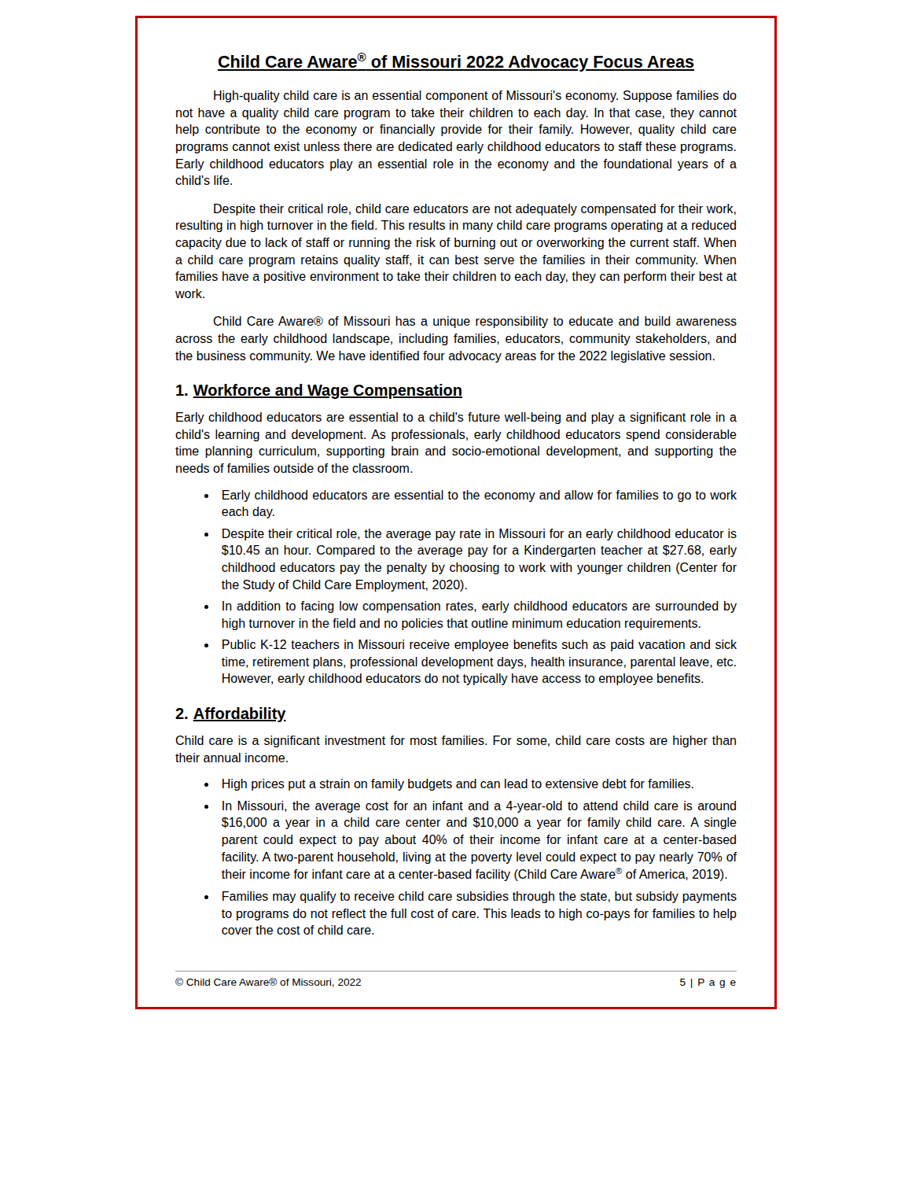Child Care Aware® of Missouri 2022 Advocacy Focus Areas
High-quality child care is an essential component of Missouri's economy. Suppose families do not have a quality child care program to take their children to each day. In that case, they cannot help contribute to the economy or financially provide for their family. However, quality child care programs cannot exist unless there are dedicated early childhood educators to staff these programs. Early childhood educators play an essential role in the economy and the foundational years of a child's life.
Despite their critical role, child care educators are not adequately compensated for their work, resulting in high turnover in the field. This results in many child care programs operating at a reduced capacity due to lack of staff or running the risk of burning out or overworking the current staff. When a child care program retains quality staff, it can best serve the families in their community. When families have a positive environment to take their children to each day, they can perform their best at work.
Child Care Aware® of Missouri has a unique responsibility to educate and build awareness across the early childhood landscape, including families, educators, community stakeholders, and the business community. We have identified four advocacy areas for the 2022 legislative session.
1. Workforce and Wage Compensation
Early childhood educators are essential to a child's future well-being and play a significant role in a child's learning and development. As professionals, early childhood educators spend considerable time planning curriculum, supporting brain and socio-emotional development, and supporting the needs of families outside of the classroom.
Early childhood educators are essential to the economy and allow for families to go to work each day.
Despite their critical role, the average pay rate in Missouri for an early childhood educator is $10.45 an hour. Compared to the average pay for a Kindergarten teacher at $27.68, early childhood educators pay the penalty by choosing to work with younger children (Center for the Study of Child Care Employment, 2020).
In addition to facing low compensation rates, early childhood educators are surrounded by high turnover in the field and no policies that outline minimum education requirements.
Public K-12 teachers in Missouri receive employee benefits such as paid vacation and sick time, retirement plans, professional development days, health insurance, parental leave, etc. However, early childhood educators do not typically have access to employee benefits.
2. Affordability
Child care is a significant investment for most families. For some, child care costs are higher than their annual income.
High prices put a strain on family budgets and can lead to extensive debt for families.
In Missouri, the average cost for an infant and a 4-year-old to attend child care is around $16,000 a year in a child care center and $10,000 a year for family child care. A single parent could expect to pay about 40% of their income for infant care at a center-based facility. A two-parent household, living at the poverty level could expect to pay nearly 70% of their income for infant care at a center-based facility (Child Care Aware® of America, 2019).
Families may qualify to receive child care subsidies through the state, but subsidy payments to programs do not reflect the full cost of care. This leads to high co-pays for families to help cover the cost of child care.
© Child Care Aware® of Missouri, 2022 5 | P a g e